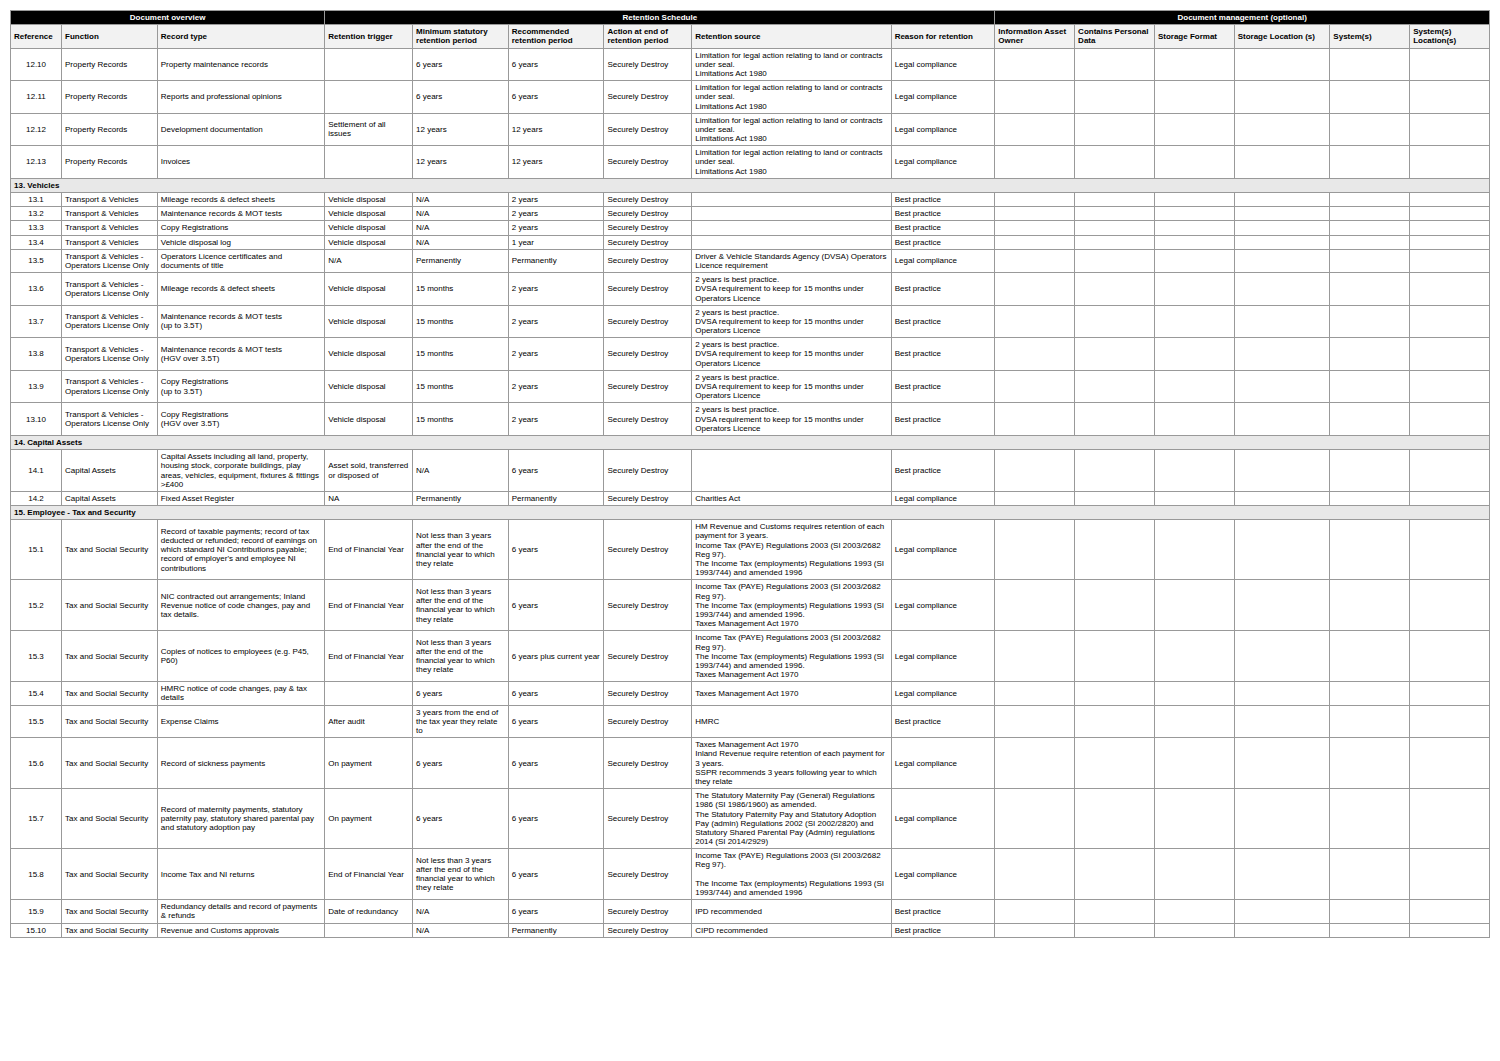| Document overview | Retention Schedule | Document management (optional) |
| --- | --- | --- |
| Reference | Function | Record type | Retention trigger | Minimum statutory retention period | Recommended retention period | Action at end of retention period | Retention source | Reason for retention | Information Asset Owner | Contains Personal Data | Storage Format | Storage Location (s) | System(s) | System(s) Location(s) |
| 12.10 | Property Records | Property maintenance records | | 6 years | 6 years | Securely Destroy | Limitation for legal action relating to land or contracts under seal. Limitations Act 1980 | Legal compliance | | | | | | |
| 12.11 | Property Records | Reports and professional opinions | | 6 years | 6 years | Securely Destroy | Limitation for legal action relating to land or contracts under seal. Limitations Act 1980 | Legal compliance | | | | | | |
| 12.12 | Property Records | Development documentation | Settlement of all issues | 12 years | 12 years | Securely Destroy | Limitation for legal action relating to land or contracts under seal. Limitations Act 1980 | Legal compliance | | | | | | |
| 12.13 | Property Records | Invoices | | 12 years | 12 years | Securely Destroy | Limitation for legal action relating to land or contracts under seal. Limitations Act 1980 | Legal compliance | | | | | | |
| 13. Vehicles |
| 13.1 | Transport & Vehicles | Mileage records & defect sheets | Vehicle disposal | N/A | 2 years | Securely Destroy | | Best practice | | | | | | |
| 13.2 | Transport & Vehicles | Maintenance records & MOT tests | Vehicle disposal | N/A | 2 years | Securely Destroy | | Best practice | | | | | | |
| 13.3 | Transport & Vehicles | Copy Registrations | Vehicle disposal | N/A | 2 years | Securely Destroy | | Best practice | | | | | | |
| 13.4 | Transport & Vehicles | Vehicle disposal log | Vehicle disposal | N/A | 1 year | Securely Destroy | | Best practice | | | | | | |
| 13.5 | Transport & Vehicles - Operators License Only | Operators Licence certificates and documents of title | N/A | Permanently | Permanently | Securely Destroy | Driver & Vehicle Standards Agency (DVSA) Operators Licence requirement | Legal compliance | | | | | | |
| 13.6 | Transport & Vehicles - Operators License Only | Mileage records & defect sheets | Vehicle disposal | 15 months | 2 years | Securely Destroy | 2 years is best practice. DVSA requirement to keep for 15 months under Operators Licence | Best practice | | | | | | |
| 13.7 | Transport & Vehicles - Operators License Only | Maintenance records & MOT tests (up to 3.5T) | Vehicle disposal | 15 months | 2 years | Securely Destroy | 2 years is best practice. DVSA requirement to keep for 15 months under Operators Licence | Best practice | | | | | | |
| 13.8 | Transport & Vehicles - Operators License Only | Maintenance records & MOT tests (HGV over 3.5T) | Vehicle disposal | 15 months | 2 years | Securely Destroy | 2 years is best practice. DVSA requirement to keep for 15 months under Operators Licence | Best practice | | | | | | |
| 13.9 | Transport & Vehicles - Operators License Only | Copy Registrations (up to 3.5T) | Vehicle disposal | 15 months | 2 years | Securely Destroy | 2 years is best practice. DVSA requirement to keep for 15 months under Operators Licence | Best practice | | | | | | |
| 13.10 | Transport & Vehicles - Operators License Only | Copy Registrations (HGV over 3.5T) | Vehicle disposal | 15 months | 2 years | Securely Destroy | 2 years is best practice. DVSA requirement to keep for 15 months under Operators Licence | Best practice | | | | | | |
| 14. Capital Assets |
| 14.1 | Capital Assets | Capital Assets including all land, property, housing stock, corporate buildings, play areas, vehicles, equipment, fixtures & fittings >£400 | Asset sold, transferred or disposed of | N/A | 6 years | Securely Destroy | | Best practice | | | | | | |
| 14.2 | Capital Assets | Fixed Asset Register | NA | Permanently | Permanently | Securely Destroy | Charities Act | Legal compliance | | | | | | |
| 15. Employee - Tax and Security |
| 15.1 | Tax and Social Security | Record of taxable payments; record of tax deducted or refunded; record of earnings on which standard NI Contributions payable; record of employer's and employee NI contributions | End of Financial Year | Not less than 3 years after the end of the financial year to which they relate | 6 years | Securely Destroy | HM Revenue and Customs requires retention of each payment for 3 years. Income Tax (PAYE) Regulations 2003 (SI 2003/2682 Reg 97). The Income Tax (employments) Regulations 1993 (SI 1993/744) and amended 1996 | Legal compliance | | | | | | |
| 15.2 | Tax and Social Security | NIC contracted out arrangements; Inland Revenue notice of code changes, pay and tax details. | End of Financial Year | Not less than 3 years after the end of the financial year to which they relate | 6 years | Securely Destroy | Income Tax (PAYE) Regulations 2003 (SI 2003/2682 Reg 97). The Income Tax (employments) Regulations 1993 (SI 1993/744) and amended 1996. Taxes Management Act 1970 | Legal compliance | | | | | | |
| 15.3 | Tax and Social Security | Copies of notices to employees (e.g. P45, P60) | End of Financial Year | Not less than 3 years after the end of the financial year to which they relate | 6 years plus current year | Securely Destroy | Income Tax (PAYE) Regulations 2003 (SI 2003/2682 Reg 97). The Income Tax (employments) Regulations 1993 (SI 1993/744) and amended 1996. Taxes Management Act 1970 | Legal compliance | | | | | | |
| 15.4 | Tax and Social Security | HMRC notice of code changes, pay & tax details | | 6 years | 6 years | Securely Destroy | Taxes Management Act 1970 | Legal compliance | | | | | | |
| 15.5 | Tax and Social Security | Expense Claims | After audit | 3 years from the end of the tax year they relate to | 6 years | Securely Destroy | HMRC | Best practice | | | | | | |
| 15.6 | Tax and Social Security | Record of sickness payments | On payment | 6 years | 6 years | Securely Destroy | Taxes Management Act 1970 Inland Revenue require retention of each payment for 3 years. SSPR recommends 3 years following year to which they relate | Legal compliance | | | | | | |
| 15.7 | Tax and Social Security | Record of maternity payments, statutory paternity pay, statutory shared parental pay and statutory adoption pay | On payment | 6 years | 6 years | Securely Destroy | The Statutory Maternity Pay (General) Regulations 1986 (SI 1986/1960) as amended. The Statutory Paternity Pay and Statutory Adoption Pay (admin) Regulations 2002 (SI 2002/2820) and Statutory Shared Parental Pay (Admin) regulations 2014 (SI 2014/2929) | Legal compliance | | | | | | |
| 15.8 | Tax and Social Security | Income Tax and NI returns | End of Financial Year | Not less than 3 years after the end of the financial year to which they relate | 6 years | Securely Destroy | Income Tax (PAYE) Regulations 2003 (SI 2003/2682 Reg 97). The Income Tax (employments) Regulations 1993 (SI 1993/744) and amended 1996 | Legal compliance | | | | | | |
| 15.9 | Tax and Social Security | Redundancy details and record of payments & refunds | Date of redundancy | N/A | 6 years | Securely Destroy | IPD recommended | Best practice | | | | | | |
| 15.10 | Tax and Social Security | Revenue and Customs approvals | | N/A | Permanently | Securely Destroy | CIPD recommended | Best practice | | | | | | |